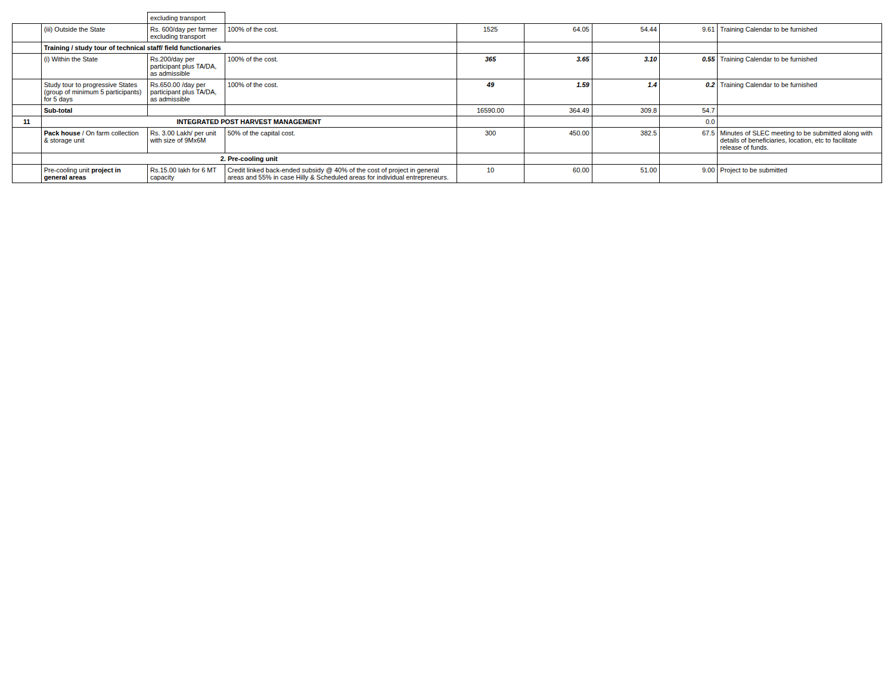| | | excluding transport | | | | | | |
| | (iii) Outside the State | Rs. 600/day per farmer excluding transport | 100% of the cost. | 1525 | 64.05 | 54.44 | 9.61 | Training Calendar to be furnished |
| | Training / study tour of technical staff/ field functionaries | | | | | |
| | (i) Within the State | Rs.200/day per participant plus TA/DA, as admissible | 100% of the cost. | 365 | 3.65 | 3.10 | 0.55 | Training Calendar to be furnished |
| | Study tour to progressive States (group of minimum 5 participants) for 5 days | Rs.650.00 /day per participant plus TA/DA, as admissible | 100% of the cost. | 49 | 1.59 | 1.4 | 0.2 | Training Calendar to be furnished |
| | Sub-total | | | 16590.00 | 364.49 | 309.8 | 54.7 | |
| 11 | INTEGRATED POST HARVEST MANAGEMENT | | | | 0.0 | |
| | Pack house / On farm collection & storage unit | Rs. 3.00 Lakh/ per unit with size of 9Mx6M | 50% of the capital cost. | 300 | 450.00 | 382.5 | 67.5 | Minutes of SLEC meeting to be submitted along with details of beneficiaries, location, etc to facilitate release of funds. |
| | 2. Pre-cooling unit | | | | | |
| | Pre-cooling unit project in general areas | Rs.15.00 lakh for 6 MT capacity | Credit linked back-ended subsidy @ 40% of the cost of project in general areas and 55% in case Hilly & Scheduled areas for individual entrepreneurs. | 10 | 60.00 | 51.00 | 9.00 | Project to be submitted |